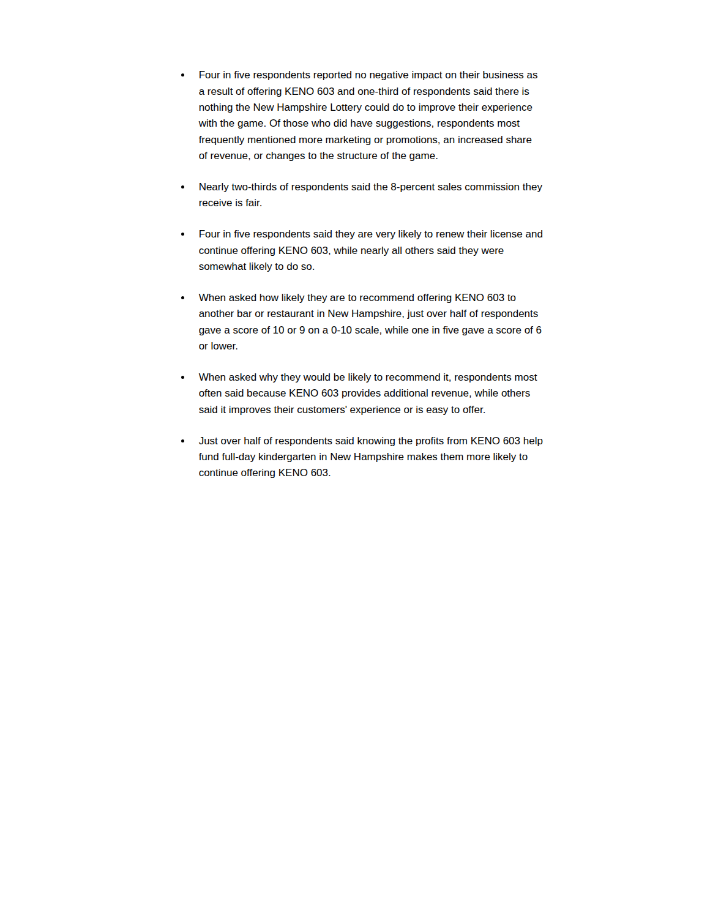Four in five respondents reported no negative impact on their business as a result of offering KENO 603 and one-third of respondents said there is nothing the New Hampshire Lottery could do to improve their experience with the game. Of those who did have suggestions, respondents most frequently mentioned more marketing or promotions, an increased share of revenue, or changes to the structure of the game.
Nearly two-thirds of respondents said the 8-percent sales commission they receive is fair.
Four in five respondents said they are very likely to renew their license and continue offering KENO 603, while nearly all others said they were somewhat likely to do so.
When asked how likely they are to recommend offering KENO 603 to another bar or restaurant in New Hampshire, just over half of respondents gave a score of 10 or 9 on a 0-10 scale, while one in five gave a score of 6 or lower.
When asked why they would be likely to recommend it, respondents most often said because KENO 603 provides additional revenue, while others said it improves their customers' experience or is easy to offer.
Just over half of respondents said knowing the profits from KENO 603 help fund full-day kindergarten in New Hampshire makes them more likely to continue offering KENO 603.